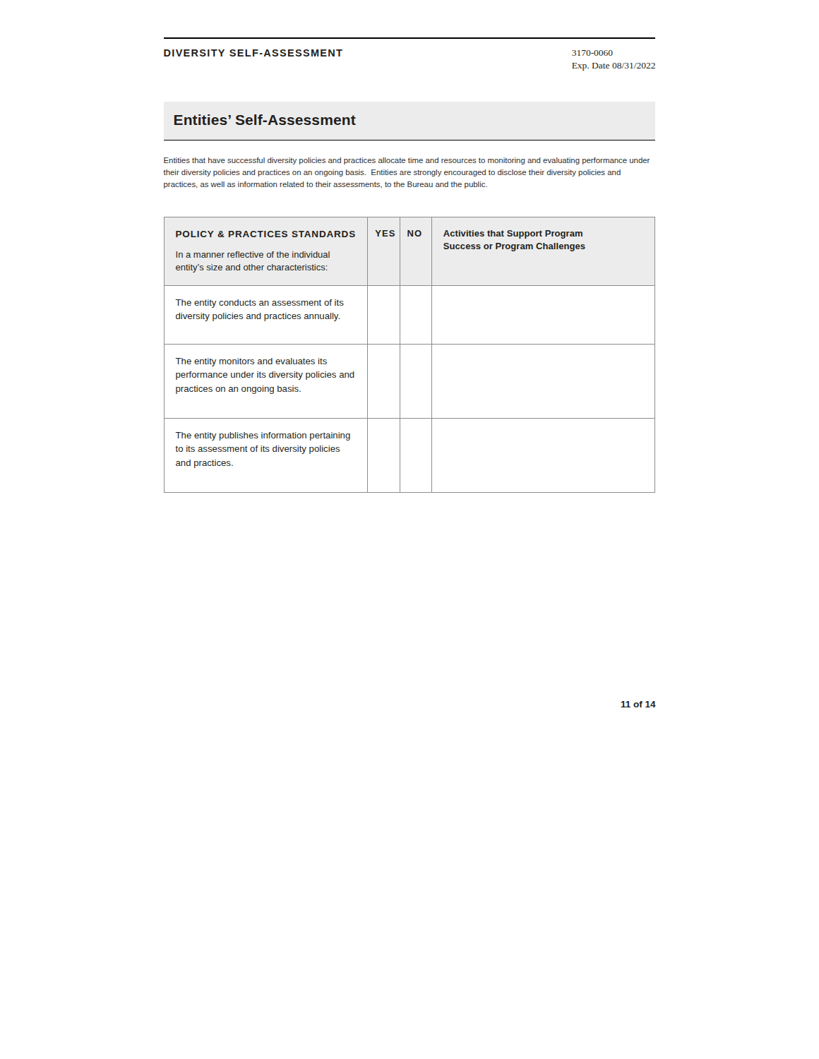Diversity Self-Assessment
3170-0060
Exp. Date 08/31/2022
Entities’ Self-Assessment
Entities that have successful diversity policies and practices allocate time and resources to monitoring and evaluating performance under their diversity policies and practices on an ongoing basis. Entities are strongly encouraged to disclose their diversity policies and practices, as well as information related to their assessments, to the Bureau and the public.
| POLICY & PRACTICES STANDARDS In a manner reflective of the individual entity’s size and other characteristics: | YES | NO | Activities that Support Program Success or Program Challenges |
| --- | --- | --- | --- |
| The entity conducts an assessment of its diversity policies and practices annually. | | | |
| The entity monitors and evaluates its performance under its diversity policies and practices on an ongoing basis. | | | |
| The entity publishes information pertaining to its assessment of its diversity policies and practices. | | | |
11 of 14